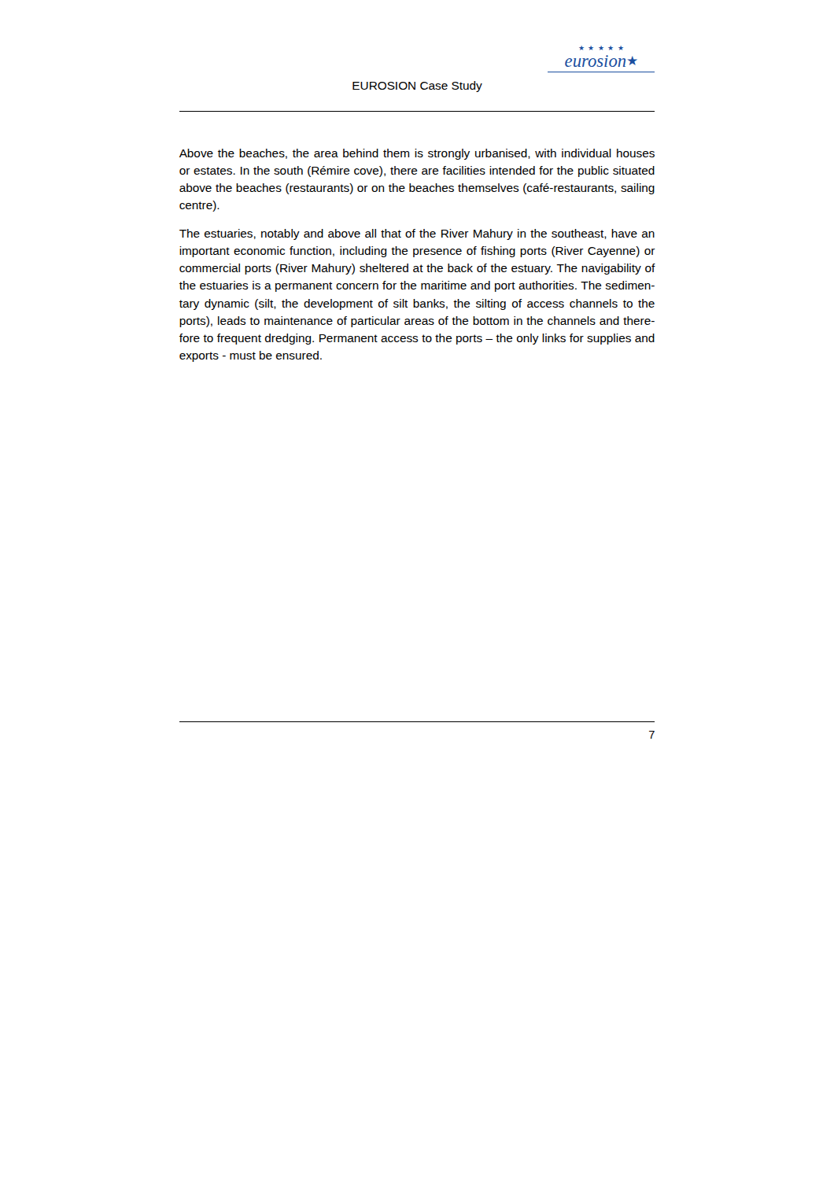EUROSION Case Study
★ ★ ★ ★ ★
eurosion★
Above the beaches, the area behind them is strongly urbanised, with individual houses or estates. In the south (Rémire cove), there are facilities intended for the public situated above the beaches (restaurants) or on the beaches themselves (café-restaurants, sailing centre).
The estuaries, notably and above all that of the River Mahury in the southeast, have an important economic function, including the presence of fishing ports (River Cayenne) or commercial ports (River Mahury) sheltered at the back of the estuary. The navigability of the estuaries is a permanent concern for the maritime and port authorities. The sedimentary dynamic (silt, the development of silt banks, the silting of access channels to the ports), leads to maintenance of particular areas of the bottom in the channels and therefore to frequent dredging. Permanent access to the ports – the only links for supplies and exports - must be ensured.
7